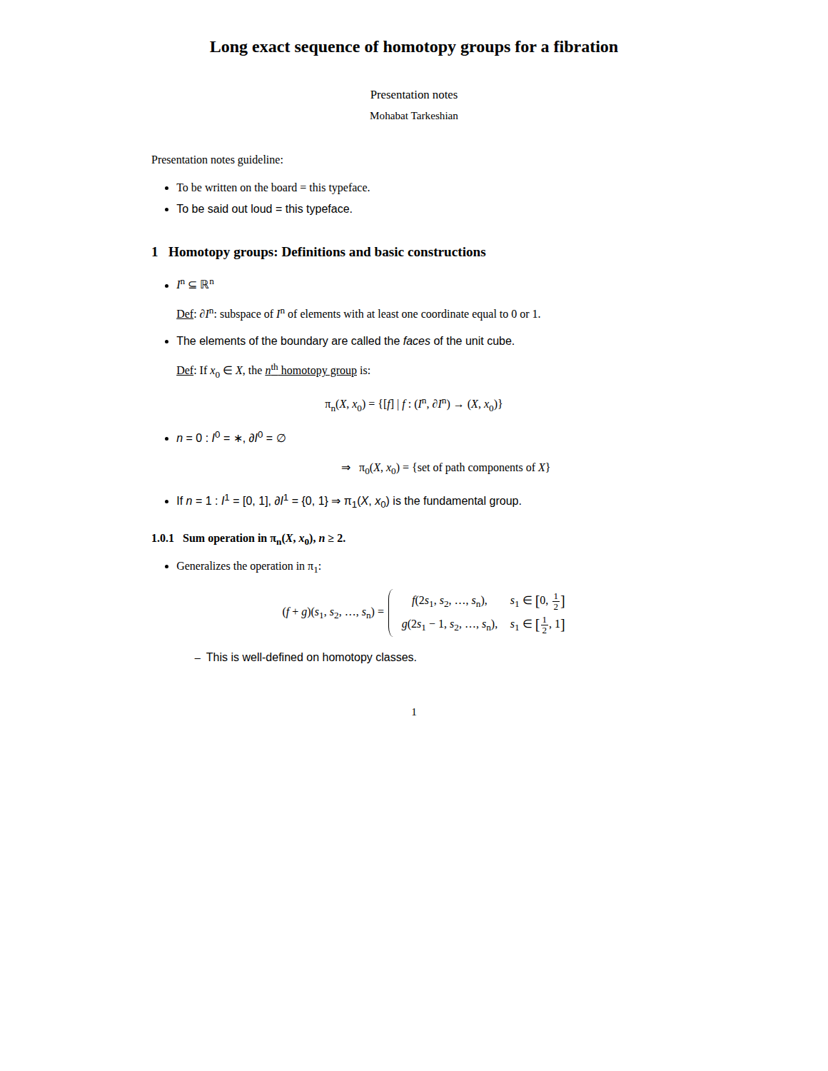Long exact sequence of homotopy groups for a fibration
Presentation notes
Mohabat Tarkeshian
Presentation notes guideline:
To be written on the board = this typeface.
To be said out loud = this typeface.
1 Homotopy groups: Definitions and basic constructions
In ⊆ ℝn
Def: ∂In: subspace of In of elements with at least one coordinate equal to 0 or 1.
The elements of the boundary are called the faces of the unit cube.
Def: If x0 ∈ X, the nth homotopy group is:
πn(X, x0) = {[f] | f : (In, ∂In) → (X, x0)}
n = 0 : I0 = ∗, ∂I0 = ∅
⇒ π0(X, x0) = {set of path components of X}
If n = 1 : I1 = [0, 1], ∂I1 = {0, 1} ⇒ π1(X, x0) is the fundamental group.
1.0.1 Sum operation in πn(X, x0), n ≥ 2.
Generalizes the operation in π1:
(f + g)(s1, s2, …, sn) =
| f (2 s 1 , s 2 , …, s n ), | s 1 ∈ [ 0, 1 2 ] |
| g (2 s 1 − 1, s 2 , …, s n ), | s 1 ∈ [ 1 2 , 1 ] |
This is well-defined on homotopy classes.
1